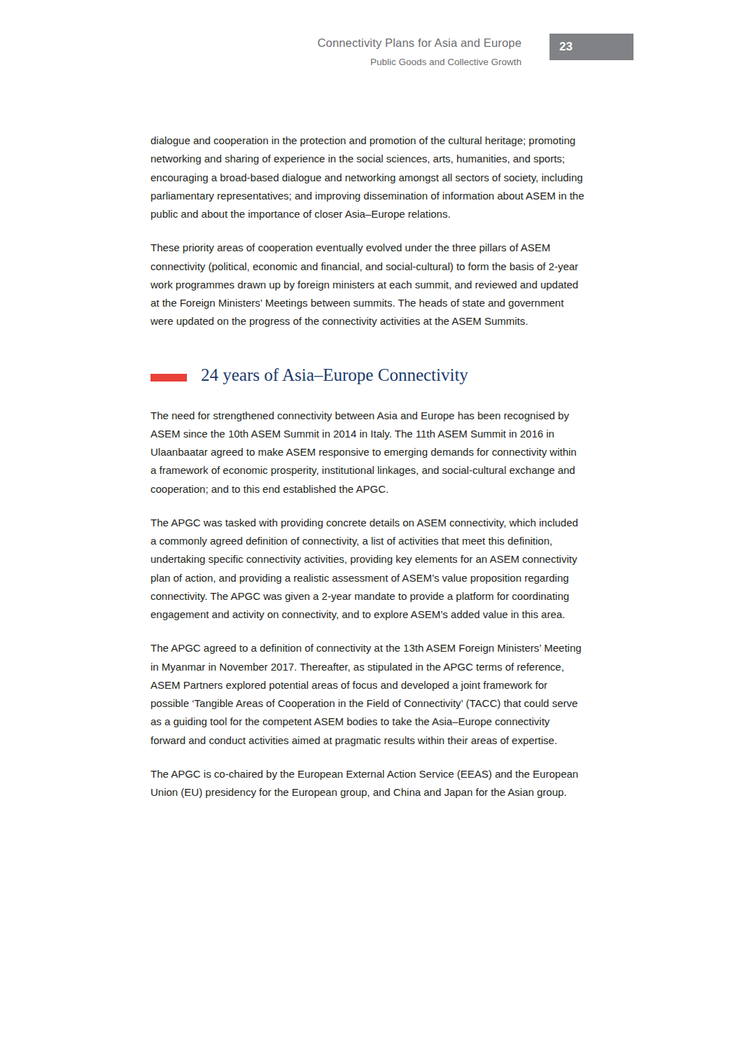23
Connectivity Plans for Asia and Europe
Public Goods and Collective Growth
dialogue and cooperation in the protection and promotion of the cultural heritage; promoting networking and sharing of experience in the social sciences, arts, humanities, and sports; encouraging a broad-based dialogue and networking amongst all sectors of society, including parliamentary representatives; and improving dissemination of information about ASEM in the public and about the importance of closer Asia–Europe relations.
These priority areas of cooperation eventually evolved under the three pillars of ASEM connectivity (political, economic and financial, and social-cultural) to form the basis of 2-year work programmes drawn up by foreign ministers at each summit, and reviewed and updated at the Foreign Ministers’ Meetings between summits. The heads of state and government were updated on the progress of the connectivity activities at the ASEM Summits.
24 years of Asia–Europe Connectivity
The need for strengthened connectivity between Asia and Europe has been recognised by ASEM since the 10th ASEM Summit in 2014 in Italy. The 11th ASEM Summit in 2016 in Ulaanbaatar agreed to make ASEM responsive to emerging demands for connectivity within a framework of economic prosperity, institutional linkages, and social-cultural exchange and cooperation; and to this end established the APGC.
The APGC was tasked with providing concrete details on ASEM connectivity, which included a commonly agreed definition of connectivity, a list of activities that meet this definition, undertaking specific connectivity activities, providing key elements for an ASEM connectivity plan of action, and providing a realistic assessment of ASEM’s value proposition regarding connectivity. The APGC was given a 2-year mandate to provide a platform for coordinating engagement and activity on connectivity, and to explore ASEM’s added value in this area.
The APGC agreed to a definition of connectivity at the 13th ASEM Foreign Ministers’ Meeting in Myanmar in November 2017. Thereafter, as stipulated in the APGC terms of reference, ASEM Partners explored potential areas of focus and developed a joint framework for possible ‘Tangible Areas of Cooperation in the Field of Connectivity’ (TACC) that could serve as a guiding tool for the competent ASEM bodies to take the Asia–Europe connectivity forward and conduct activities aimed at pragmatic results within their areas of expertise.
The APGC is co-chaired by the European External Action Service (EEAS) and the European Union (EU) presidency for the European group, and China and Japan for the Asian group.